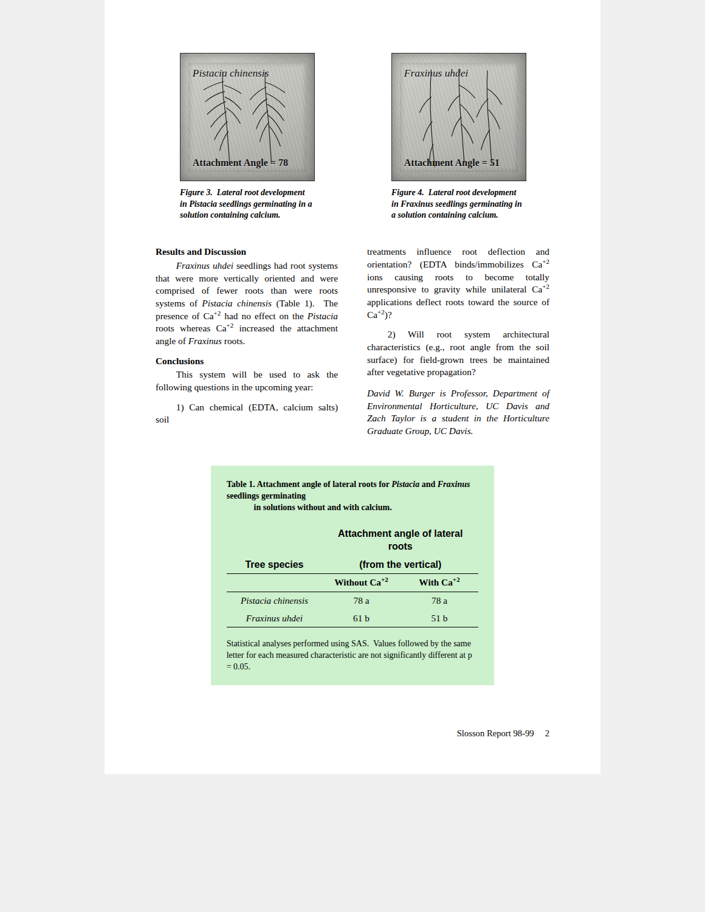Pistacia chinensis Attachment Angle = 78
Figure 3. Lateral root development in Pistacia seedlings germinating in a solution containing calcium.
Fraxinus uhdei Attachment Angle = 51
Figure 4. Lateral root development in Fraxinus seedlings germinating in a solution containing calcium.
Results and Discussion
Fraxinus uhdei seedlings had root systems that were more vertically oriented and were comprised of fewer roots than were roots systems of Pistacia chinensis (Table 1). The presence of Ca+2 had no effect on the Pistacia roots whereas Ca+2 increased the attachment angle of Fraxinus roots.
Conclusions
This system will be used to ask the following questions in the upcoming year:
1) Can chemical (EDTA, calcium salts) soil
treatments influence root deflection and orientation? (EDTA binds/immobilizes Ca+2 ions causing roots to become totally unresponsive to gravity while unilateral Ca+2 applications deflect roots toward the source of Ca+2)?
2) Will root system architectural characteristics (e.g., root angle from the soil surface) for field-grown trees be maintained after vegetative propagation?
David W. Burger is Professor, Department of Environmental Horticulture, UC Davis and Zach Taylor is a student in the Horticulture Graduate Group, UC Davis.
Table 1. Attachment angle of lateral roots for Pistacia and Fraxinus seedlings germinating in solutions without and with calcium.
| | Attachment angle of lateral roots |
| Tree species | (from the vertical) |
| | Without Ca +2 | With Ca +2 |
| Pistacia chinensis | 78 a | 78 a |
| Fraxinus uhdei | 61 b | 51 b |
Statistical analyses performed using SAS. Values followed by the same letter for each measured characteristic are not significantly different at p = 0.05.
Slosson Report 98-992